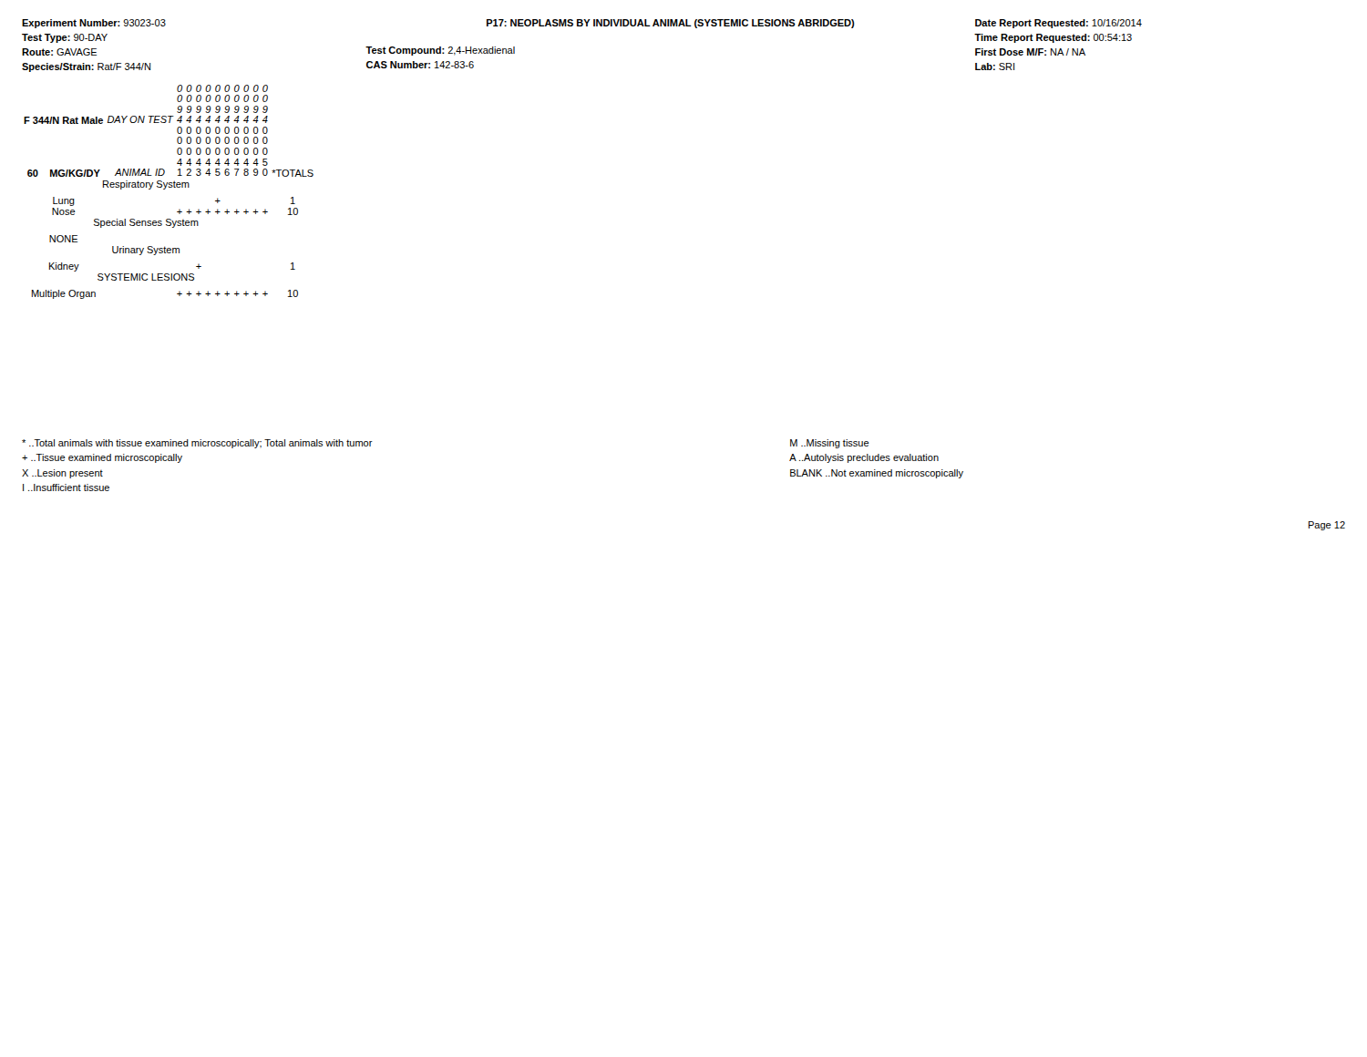| Experiment Number: 93023-03 Test Type: 90-DAY Route: GAVAGE Species/Strain: Rat/F 344/N | P17: NEOPLASMS BY INDIVIDUAL ANIMAL (SYSTEMIC LESIONS ABRIDGED) Test Compound: 2,4-Hexadienal CAS Number: 142-83-6 | Date Report Requested: 10/16/2014 Time Report Requested: 00:54:13 First Dose M/F: NA / NA Lab: SRI |
| F 344/N Rat Male | DAY ON TEST | 0 0 9 4 | 0 0 9 4 | 0 0 9 4 | 0 0 9 4 | 0 0 9 4 | 0 0 9 4 | 0 0 9 4 | 0 0 9 4 | 0 0 9 4 | 0 0 9 4 | |
| 60 MG/KG/DY | ANIMAL ID | 0 0 0 4 1 | 0 0 0 4 2 | 0 0 0 4 3 | 0 0 0 4 4 | 0 0 0 4 5 | 0 0 0 4 6 | 0 0 0 4 7 | 0 0 0 4 8 | 0 0 0 4 9 | 0 0 0 5 0 | *TOTALS |
| Respiratory System |
| Lung | | | | | | + | | | | | | 1 |
| Nose | | + | + | + | + | + | + | + | + | + | + | 10 |
| Special Senses System |
| NONE | |
| Urinary System |
| Kidney | | | | + | | | | | | | | 1 |
| SYSTEMIC LESIONS |
| Multiple Organ | | + | + | + | + | + | + | + | + | + | + | 10 |
| * ..Total animals with tissue examined microscopically; Total animals with tumor | M ..Missing tissue |
| + ..Tissue examined microscopically | A ..Autolysis precludes evaluation |
| X ..Lesion present | BLANK ..Not examined microscopically |
| I ..Insufficient tissue | |
Page 12